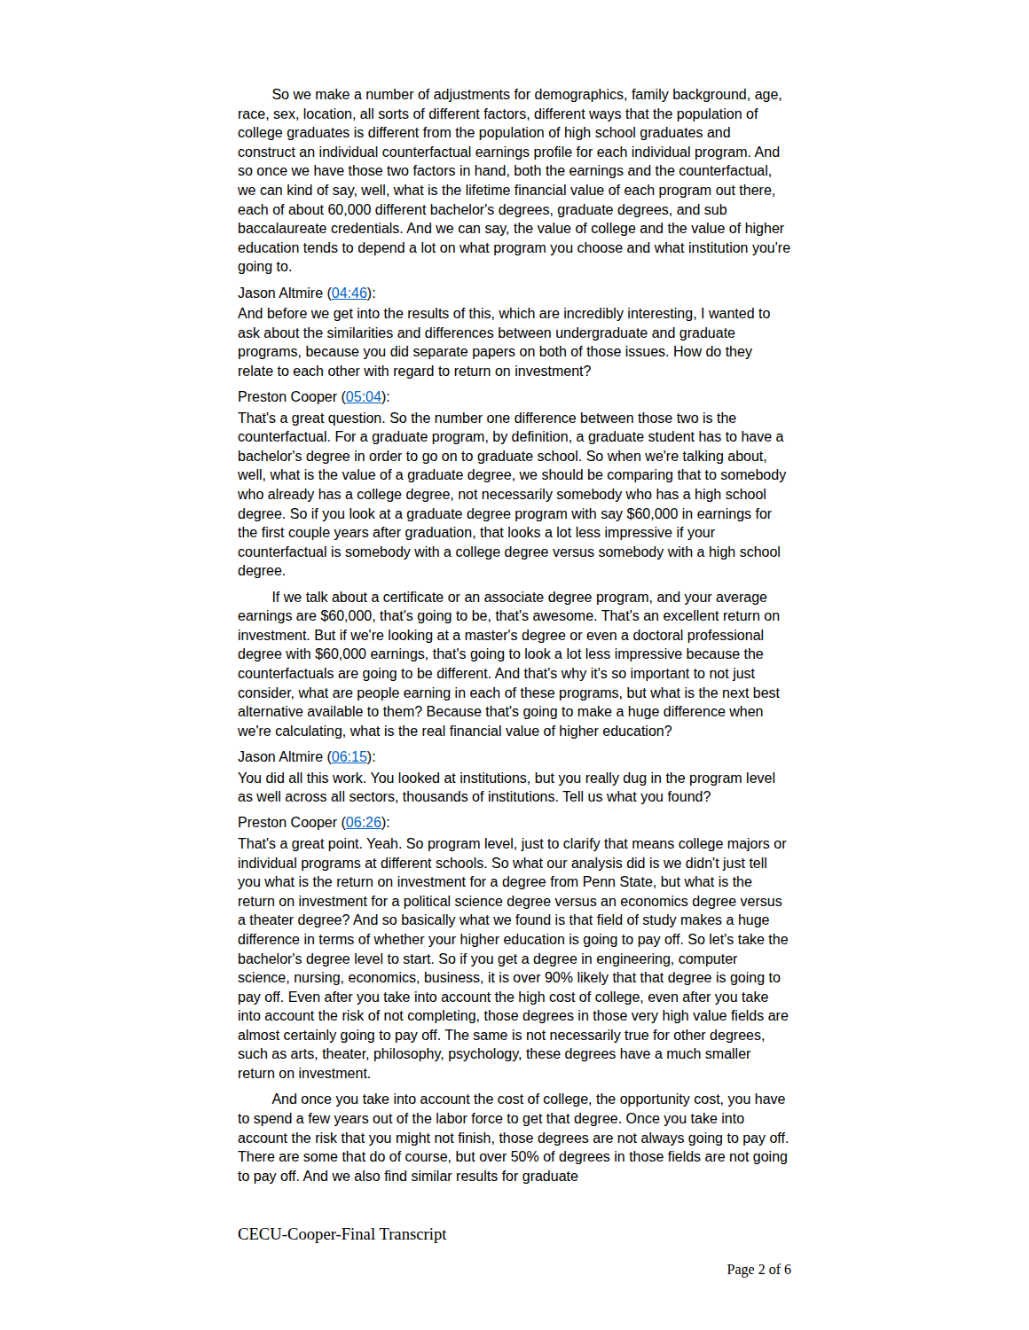So we make a number of adjustments for demographics, family background, age, race, sex, location, all sorts of different factors, different ways that the population of college graduates is different from the population of high school graduates and construct an individual counterfactual earnings profile for each individual program. And so once we have those two factors in hand, both the earnings and the counterfactual, we can kind of say, well, what is the lifetime financial value of each program out there, each of about 60,000 different bachelor's degrees, graduate degrees, and sub baccalaureate credentials. And we can say, the value of college and the value of higher education tends to depend a lot on what program you choose and what institution you're going to.
Jason Altmire (04:46):
And before we get into the results of this, which are incredibly interesting, I wanted to ask about the similarities and differences between undergraduate and graduate programs, because you did separate papers on both of those issues. How do they relate to each other with regard to return on investment?
Preston Cooper (05:04):
That's a great question. So the number one difference between those two is the counterfactual. For a graduate program, by definition, a graduate student has to have a bachelor's degree in order to go on to graduate school. So when we're talking about, well, what is the value of a graduate degree, we should be comparing that to somebody who already has a college degree, not necessarily somebody who has a high school degree. So if you look at a graduate degree program with say $60,000 in earnings for the first couple years after graduation, that looks a lot less impressive if your counterfactual is somebody with a college degree versus somebody with a high school degree.
If we talk about a certificate or an associate degree program, and your average earnings are $60,000, that's going to be, that's awesome. That's an excellent return on investment. But if we're looking at a master's degree or even a doctoral professional degree with $60,000 earnings, that's going to look a lot less impressive because the counterfactuals are going to be different. And that's why it's so important to not just consider, what are people earning in each of these programs, but what is the next best alternative available to them? Because that's going to make a huge difference when we're calculating, what is the real financial value of higher education?
Jason Altmire (06:15):
You did all this work. You looked at institutions, but you really dug in the program level as well across all sectors, thousands of institutions. Tell us what you found?
Preston Cooper (06:26):
That's a great point. Yeah. So program level, just to clarify that means college majors or individual programs at different schools. So what our analysis did is we didn't just tell you what is the return on investment for a degree from Penn State, but what is the return on investment for a political science degree versus an economics degree versus a theater degree? And so basically what we found is that field of study makes a huge difference in terms of whether your higher education is going to pay off. So let's take the bachelor's degree level to start. So if you get a degree in engineering, computer science, nursing, economics, business, it is over 90% likely that that degree is going to pay off. Even after you take into account the high cost of college, even after you take into account the risk of not completing, those degrees in those very high value fields are almost certainly going to pay off. The same is not necessarily true for other degrees, such as arts, theater, philosophy, psychology, these degrees have a much smaller return on investment.
And once you take into account the cost of college, the opportunity cost, you have to spend a few years out of the labor force to get that degree. Once you take into account the risk that you might not finish, those degrees are not always going to pay off. There are some that do of course, but over 50% of degrees in those fields are not going to pay off. And we also find similar results for graduate
CECU-Cooper-Final Transcript
Page 2 of 6